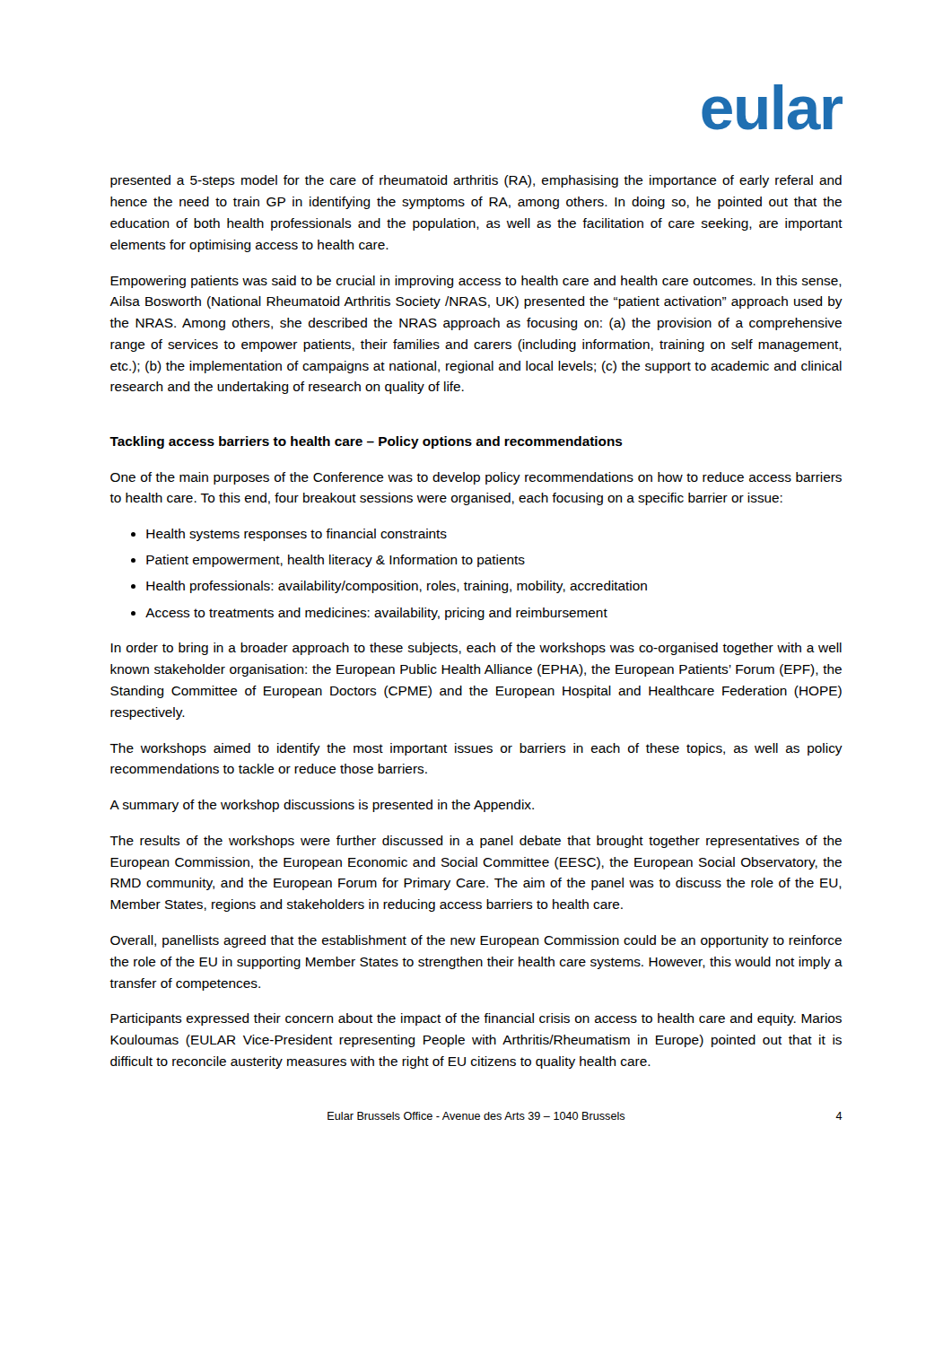eular
presented a 5-steps model for the care of rheumatoid arthritis (RA), emphasising the importance of early referal and hence the need to train GP in identifying the symptoms of RA, among others. In doing so, he pointed out that the education of both health professionals and the population, as well as the facilitation of care seeking, are important elements for optimising access to health care.
Empowering patients was said to be crucial in improving access to health care and health care outcomes. In this sense, Ailsa Bosworth (National Rheumatoid Arthritis Society /NRAS, UK) presented the “patient activation” approach used by the NRAS. Among others, she described the NRAS approach as focusing on: (a) the provision of a comprehensive range of services to empower patients, their families and carers (including information, training on self management, etc.); (b) the implementation of campaigns at national, regional and local levels; (c) the support to academic and clinical research and the undertaking of research on quality of life.
Tackling access barriers to health care – Policy options and recommendations
One of the main purposes of the Conference was to develop policy recommendations on how to reduce access barriers to health care. To this end, four breakout sessions were organised, each focusing on a specific barrier or issue:
Health systems responses to financial constraints
Patient empowerment, health literacy & Information to patients
Health professionals: availability/composition, roles, training, mobility, accreditation
Access to treatments and medicines: availability, pricing and reimbursement
In order to bring in a broader approach to these subjects, each of the workshops was co-organised together with a well known stakeholder organisation: the European Public Health Alliance (EPHA), the European Patients’ Forum (EPF), the Standing Committee of European Doctors (CPME) and the European Hospital and Healthcare Federation (HOPE) respectively.
The workshops aimed to identify the most important issues or barriers in each of these topics, as well as policy recommendations to tackle or reduce those barriers.
A summary of the workshop discussions is presented in the Appendix.
The results of the workshops were further discussed in a panel debate that brought together representatives of the European Commission, the European Economic and Social Committee (EESC), the European Social Observatory, the RMD community, and the European Forum for Primary Care. The aim of the panel was to discuss the role of the EU, Member States, regions and stakeholders in reducing access barriers to health care.
Overall, panellists agreed that the establishment of the new European Commission could be an opportunity to reinforce the role of the EU in supporting Member States to strengthen their health care systems. However, this would not imply a transfer of competences.
Participants expressed their concern about the impact of the financial crisis on access to health care and equity. Marios Kouloumas (EULAR Vice-President representing People with Arthritis/Rheumatism in Europe) pointed out that it is difficult to reconcile austerity measures with the right of EU citizens to quality health care.
Eular Brussels Office - Avenue des Arts 39 – 1040 Brussels 4